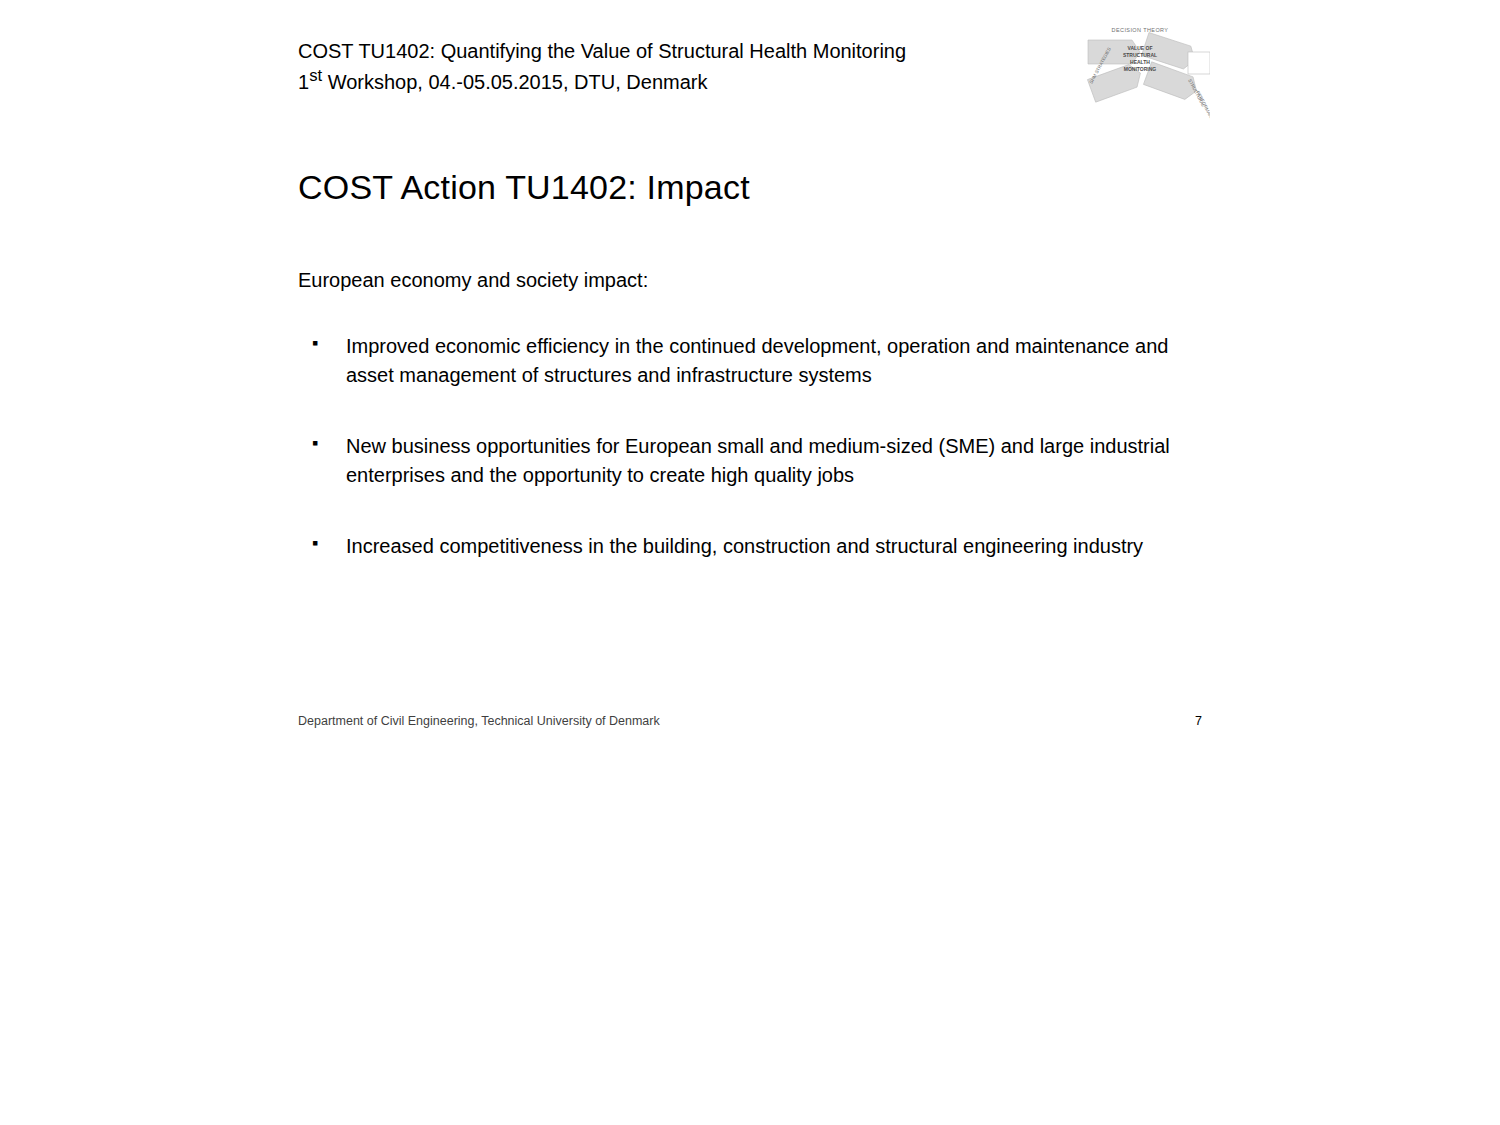DECISION THEORY VALUE OF STRUCTURAL HEALTH MONITORING SHM STRATEGIES STRUCTURAL PERFORMANCE
COST TU1402: Quantifying the Value of Structural Health Monitoring
1st Workshop, 04.-05.05.2015, DTU, Denmark
COST Action TU1402: Impact
European economy and society impact:
Improved economic efficiency in the continued development, operation and maintenance and asset management of structures and infrastructure systems
New business opportunities for European small and medium-sized (SME) and large industrial enterprises and the opportunity to create high quality jobs
Increased competitiveness in the building, construction and structural engineering industry
Department of Civil Engineering, Technical University of Denmark 7